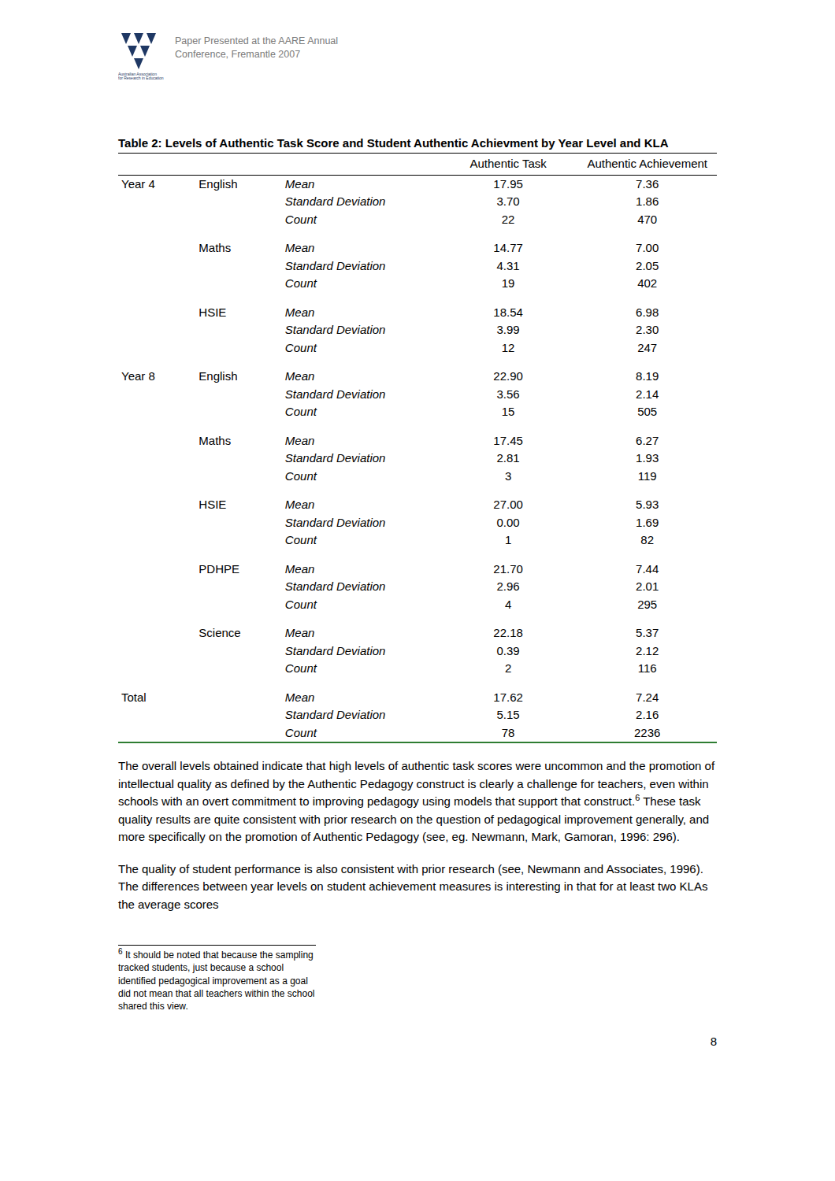Australian Association for Research in Education
Paper Presented at the AARE Annual
Conference, Fremantle 2007
Table 2: Levels of Authentic Task Score and Student Authentic Achievment by Year Level and KLA
| | | | Authentic Task | Authentic Achievement |
| --- | --- | --- | --- | --- |
| Year 4 | English | Mean | 17.95 | 7.36 |
| | | Standard Deviation | 3.70 | 1.86 |
| | | Count | 22 | 470 |
| | Maths | Mean | 14.77 | 7.00 |
| | | Standard Deviation | 4.31 | 2.05 |
| | | Count | 19 | 402 |
| | HSIE | Mean | 18.54 | 6.98 |
| | | Standard Deviation | 3.99 | 2.30 |
| | | Count | 12 | 247 |
| Year 8 | English | Mean | 22.90 | 8.19 |
| | | Standard Deviation | 3.56 | 2.14 |
| | | Count | 15 | 505 |
| | Maths | Mean | 17.45 | 6.27 |
| | | Standard Deviation | 2.81 | 1.93 |
| | | Count | 3 | 119 |
| | HSIE | Mean | 27.00 | 5.93 |
| | | Standard Deviation | 0.00 | 1.69 |
| | | Count | 1 | 82 |
| | PDHPE | Mean | 21.70 | 7.44 |
| | | Standard Deviation | 2.96 | 2.01 |
| | | Count | 4 | 295 |
| | Science | Mean | 22.18 | 5.37 |
| | | Standard Deviation | 0.39 | 2.12 |
| | | Count | 2 | 116 |
| Total | | Mean | 17.62 | 7.24 |
| | | Standard Deviation | 5.15 | 2.16 |
| | | Count | 78 | 2236 |
The overall levels obtained indicate that high levels of authentic task scores were uncommon and the promotion of intellectual quality as defined by the Authentic Pedagogy construct is clearly a challenge for teachers, even within schools with an overt commitment to improving pedagogy using models that support that construct.6 These task quality results are quite consistent with prior research on the question of pedagogical improvement generally, and more specifically on the promotion of Authentic Pedagogy (see, eg. Newmann, Mark, Gamoran, 1996: 296).
The quality of student performance is also consistent with prior research (see, Newmann and Associates, 1996). The differences between year levels on student achievement measures is interesting in that for at least two KLAs the average scores
6 It should be noted that because the sampling tracked students, just because a school identified pedagogical improvement as a goal did not mean that all teachers within the school shared this view.
8